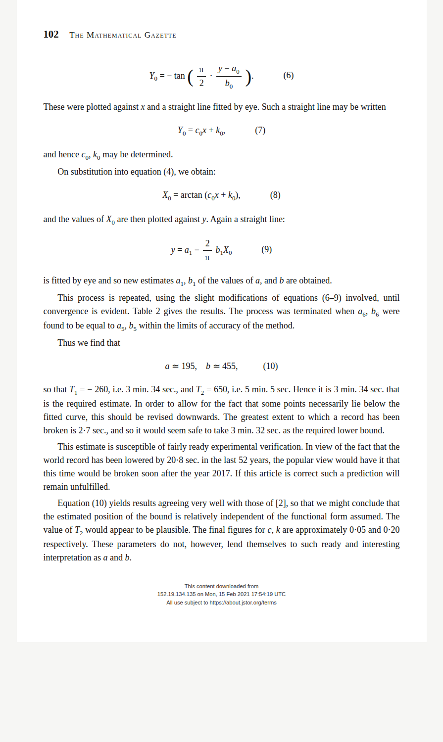102 The Mathematical Gazette
Y0 = − tan ( π 2 · y − a0 b0 ). (6)
These were plotted against x and a straight line fitted by eye. Such a straight line may be written
Y0 = c0x + k0, (7)
and hence c0, k0 may be determined.
On substitution into equation (4), we obtain:
X0 = arctan (c0x + k0), (8)
and the values of X0 are then plotted against y. Again a straight line:
y = a1 − 2 π b1X0 (9)
is fitted by eye and so new estimates a1, b1 of the values of a, and b are obtained.
This process is repeated, using the slight modifications of equations (6–9) involved, until convergence is evident. Table 2 gives the results. The process was terminated when a6, b6 were found to be equal to a5, b5 within the limits of accuracy of the method.
Thus we find that
a ≃ 195, b ≃ 455, (10)
so that T1 = − 260, i.e. 3 min. 34 sec., and T2 = 650, i.e. 5 min. 5 sec. Hence it is 3 min. 34 sec. that is the required estimate. In order to allow for the fact that some points necessarily lie below the fitted curve, this should be revised downwards. The greatest extent to which a record has been broken is 2·7 sec., and so it would seem safe to take 3 min. 32 sec. as the required lower bound.
This estimate is susceptible of fairly ready experimental verification. In view of the fact that the world record has been lowered by 20·8 sec. in the last 52 years, the popular view would have it that this time would be broken soon after the year 2017. If this article is correct such a prediction will remain unfulfilled.
Equation (10) yields results agreeing very well with those of [2], so that we might conclude that the estimated position of the bound is relatively independent of the functional form assumed. The value of T2 would appear to be plausible. The final figures for c, k are approximately 0·05 and 0·20 respectively. These parameters do not, however, lend themselves to such ready and interesting interpretation as a and b.
This content downloaded from
152.19.134.135 on Mon, 15 Feb 2021 17:54:19 UTC
All use subject to https://about.jstor.org/terms